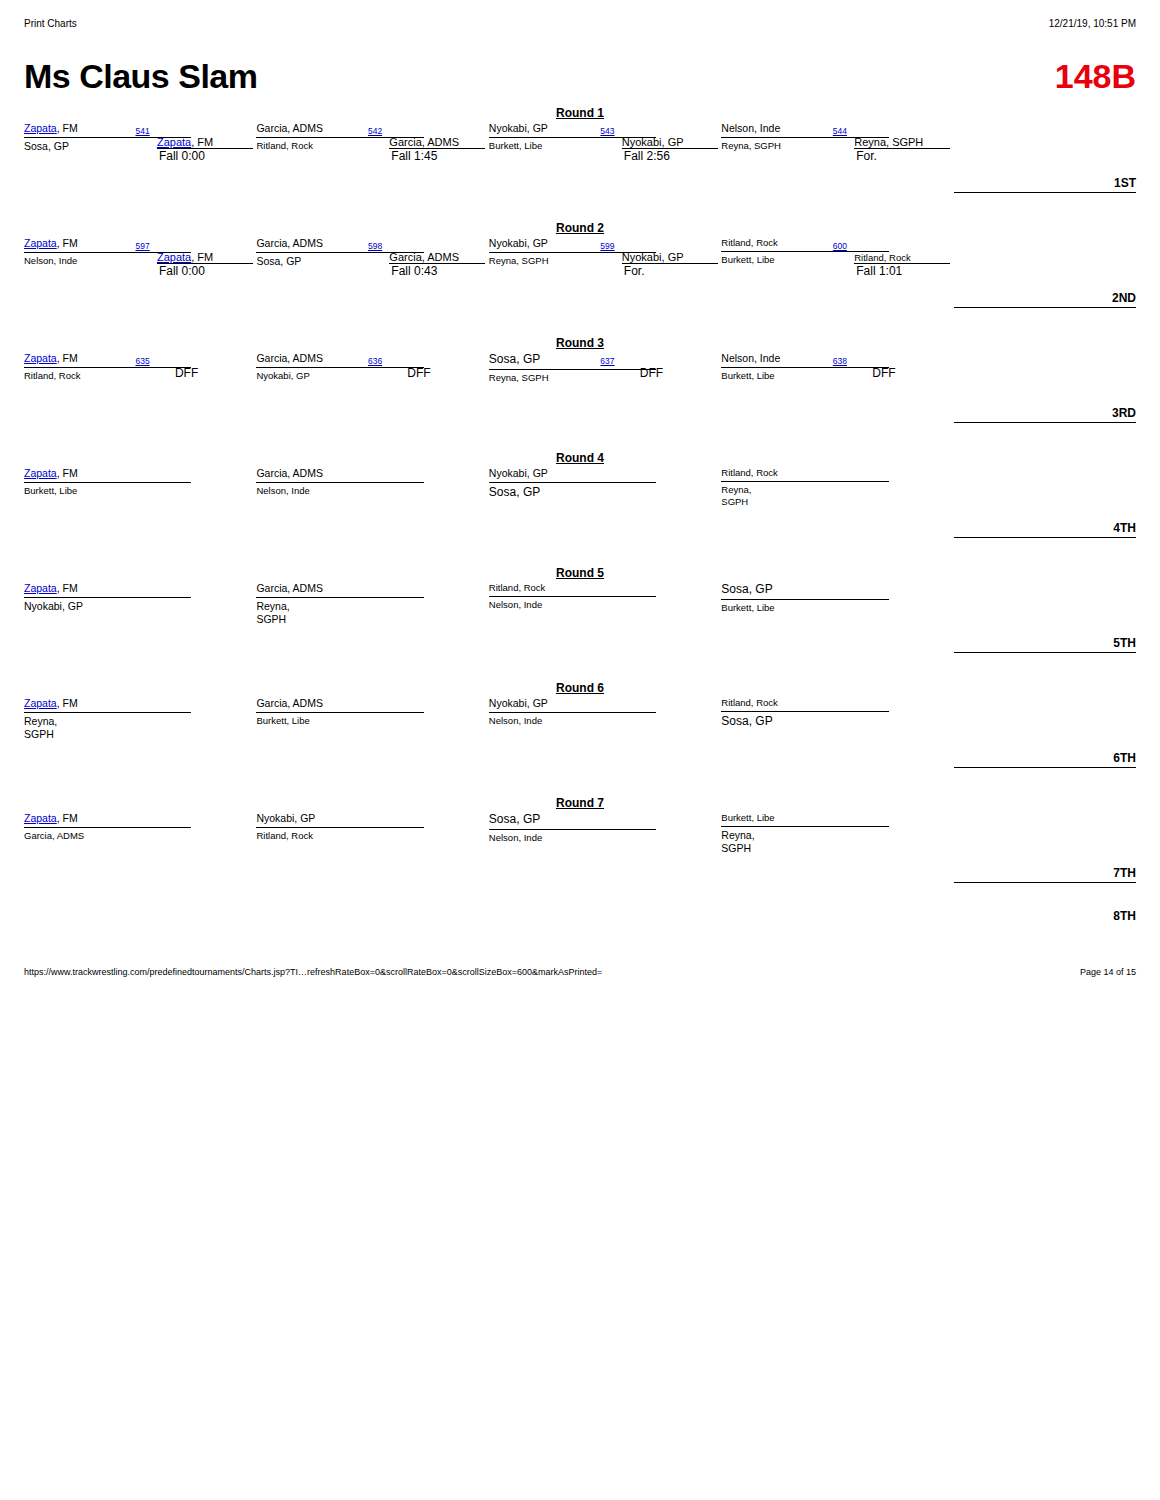Print Charts
12/21/19, 10:51 PM
Ms Claus Slam
148B
Round 1
Zapata, FM
541
Zapata, FM Fall 0:00
Sosa, GP
Garcia, ADMS
542
Garcia, ADMS Fall 1:45
Ritland, Rock
Nyokabi, GP
543
Nyokabi, GP Fall 2:56
Burkett, Libe
Nelson, Inde
544
Reyna, SGPH For.
Reyna, SGPH
1ST
Round 2
Zapata, FM
597
Zapata, FM Fall 0:00
Nelson, Inde
Garcia, ADMS
598
Garcia, ADMS Fall 0:43
Sosa, GP
Nyokabi, GP
599
Nyokabi, GP For.
Reyna, SGPH
Ritland, Rock
600
Ritland, Rock Fall 1:01
Burkett, Libe
2ND
Round 3
Zapata, FM
635
DFF
Ritland, Rock
Garcia, ADMS
636
DFF
Nyokabi, GP
Sosa, GP
637
DFF
Reyna, SGPH
Nelson, Inde
638
DFF
Burkett, Libe
3RD
Round 4
Zapata, FM
Burkett, Libe
Garcia, ADMS
Nelson, Inde
Nyokabi, GP
Sosa, GP
Ritland, Rock
Reyna,
SGPH
4TH
Round 5
Zapata, FM
Nyokabi, GP
Garcia, ADMS
Reyna,
SGPH
Ritland, Rock
Nelson, Inde
Sosa, GP
Burkett, Libe
5TH
Round 6
Zapata, FM
Reyna,
SGPH
Garcia, ADMS
Burkett, Libe
Nyokabi, GP
Nelson, Inde
Ritland, Rock
Sosa, GP
6TH
Round 7
Zapata, FM
Garcia, ADMS
Nyokabi, GP
Ritland, Rock
Sosa, GP
Nelson, Inde
Burkett, Libe
Reyna,
SGPH
7TH
8TH
https://www.trackwrestling.com/predefinedtournaments/Charts.jsp?TI…refreshRateBox=0&scrollRateBox=0&scrollSizeBox=600&markAsPrinted=
Page 14 of 15